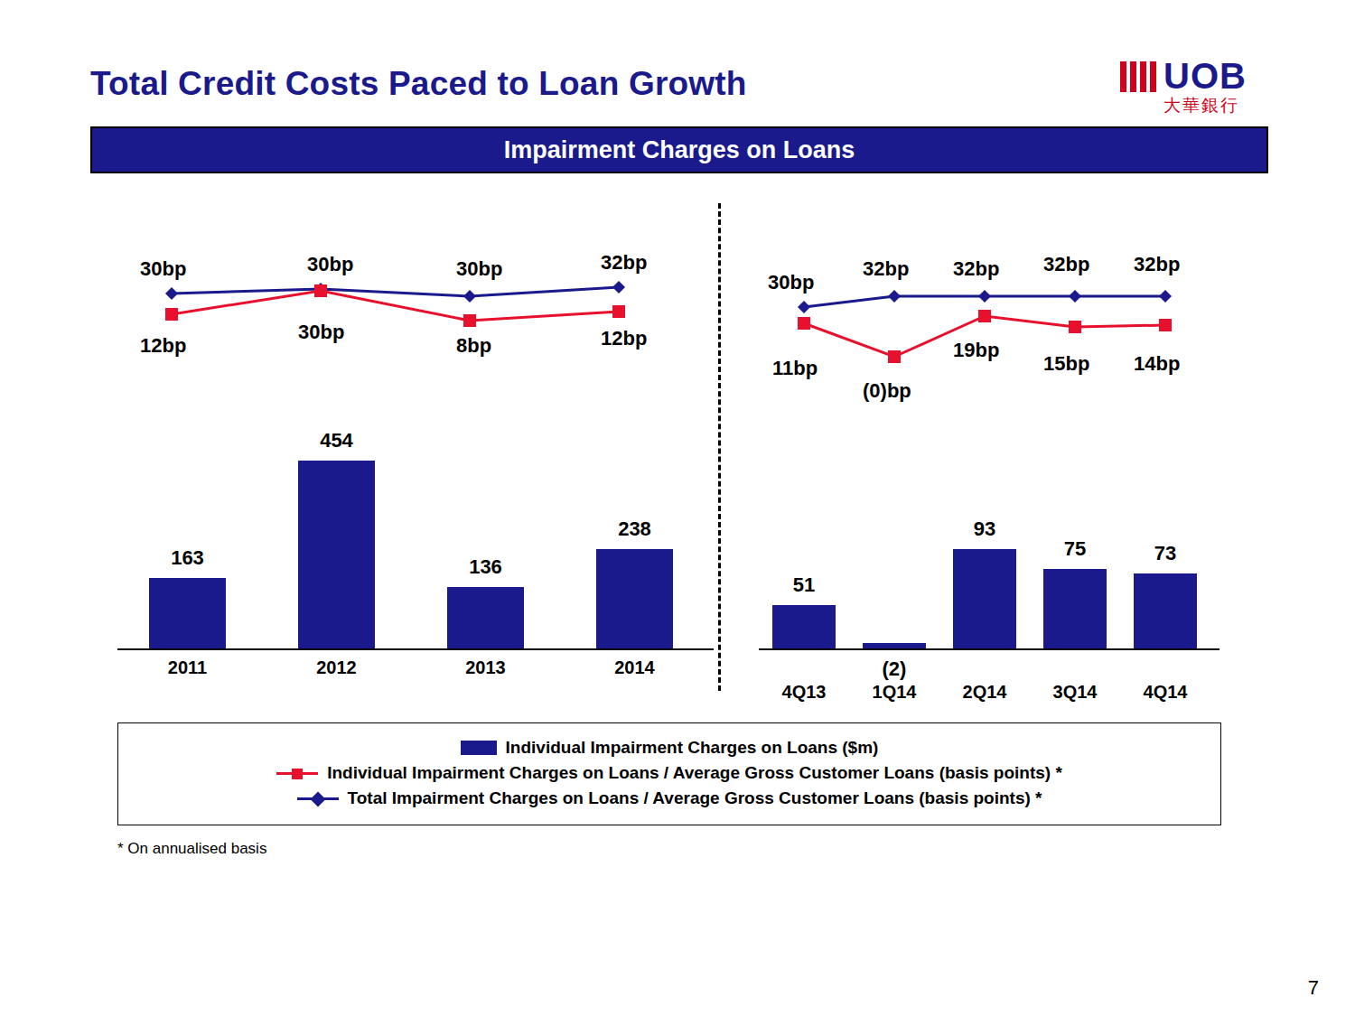Total Credit Costs Paced to Loan Growth
UOB
大華銀行
Impairment Charges on Loans
30bp
30bp
30bp
32bp
12bp
30bp
8bp
12bp
30bp
32bp
32bp
32bp
32bp
11bp
(0)bp
19bp
15bp
14bp
163
454
136
238
2011
2012
2013
2014
51
(2)
93
75
73
4Q13
1Q14
2Q14
3Q14
4Q14
Individual Impairment Charges on Loans ($m)
Individual Impairment Charges on Loans / Average Gross Customer Loans (basis points) *
Total Impairment Charges on Loans / Average Gross Customer Loans (basis points) *
* On annualised basis
7